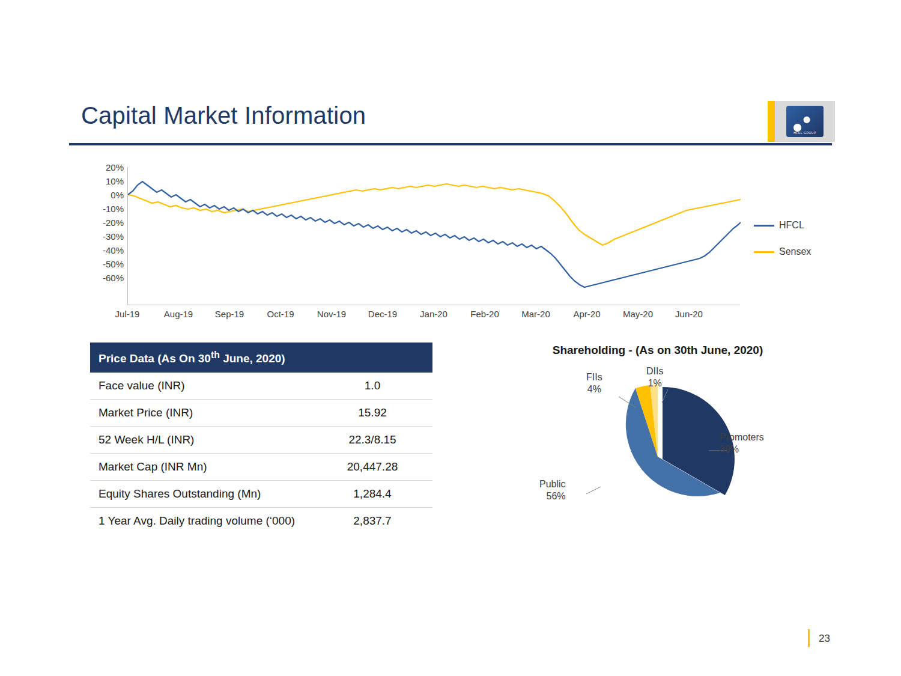Capital Market Information
20% 10% 0% -10% -20% -30% -40% -50% -60%
Jul-19 Aug-19 Sep-19 Oct-19 Nov-19 Dec-19 Jan-20 Feb-20 Mar-20 Apr-20 May-20 Jun-20
HFCL
Sensex
| Price Data (As On 30 th June, 2020) |
| --- |
| Face value (INR) | 1.0 |
| Market Price (INR) | 15.92 |
| 52 Week H/L (INR) | 22.3/8.15 |
| Market Cap (INR Mn) | 20,447.28 |
| Equity Shares Outstanding (Mn) | 1,284.4 |
| 1 Year Avg. Daily trading volume (‘000) | 2,837.7 |
Shareholding - (As on 30th June, 2020)
FIIs
4%
DIIs
1%
Promoters
39%
Public
56%
23